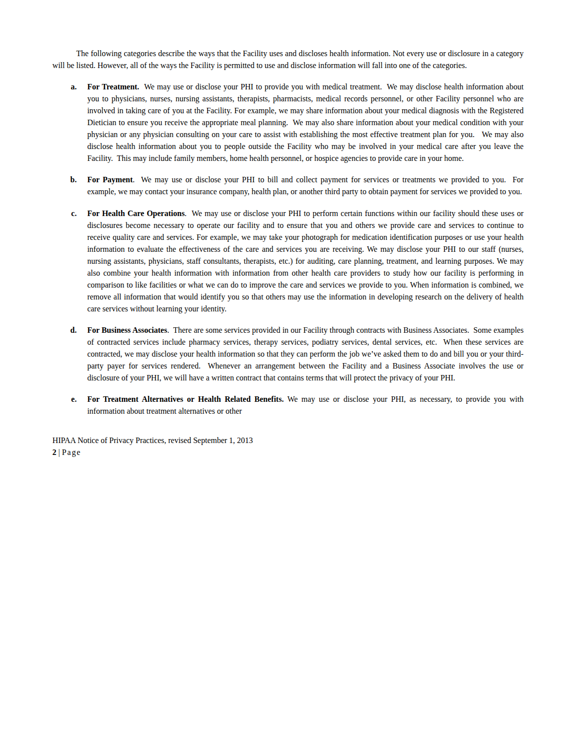The following categories describe the ways that the Facility uses and discloses health information. Not every use or disclosure in a category will be listed. However, all of the ways the Facility is permitted to use and disclose information will fall into one of the categories.
For Treatment. We may use or disclose your PHI to provide you with medical treatment. We may disclose health information about you to physicians, nurses, nursing assistants, therapists, pharmacists, medical records personnel, or other Facility personnel who are involved in taking care of you at the Facility. For example, we may share information about your medical diagnosis with the Registered Dietician to ensure you receive the appropriate meal planning. We may also share information about your medical condition with your physician or any physician consulting on your care to assist with establishing the most effective treatment plan for you. We may also disclose health information about you to people outside the Facility who may be involved in your medical care after you leave the Facility. This may include family members, home health personnel, or hospice agencies to provide care in your home.
For Payment. We may use or disclose your PHI to bill and collect payment for services or treatments we provided to you. For example, we may contact your insurance company, health plan, or another third party to obtain payment for services we provided to you.
For Health Care Operations. We may use or disclose your PHI to perform certain functions within our facility should these uses or disclosures become necessary to operate our facility and to ensure that you and others we provide care and services to continue to receive quality care and services. For example, we may take your photograph for medication identification purposes or use your health information to evaluate the effectiveness of the care and services you are receiving. We may disclose your PHI to our staff (nurses, nursing assistants, physicians, staff consultants, therapists, etc.) for auditing, care planning, treatment, and learning purposes. We may also combine your health information with information from other health care providers to study how our facility is performing in comparison to like facilities or what we can do to improve the care and services we provide to you. When information is combined, we remove all information that would identify you so that others may use the information in developing research on the delivery of health care services without learning your identity.
For Business Associates. There are some services provided in our Facility through contracts with Business Associates. Some examples of contracted services include pharmacy services, therapy services, podiatry services, dental services, etc. When these services are contracted, we may disclose your health information so that they can perform the job we’ve asked them to do and bill you or your third-party payer for services rendered. Whenever an arrangement between the Facility and a Business Associate involves the use or disclosure of your PHI, we will have a written contract that contains terms that will protect the privacy of your PHI.
For Treatment Alternatives or Health Related Benefits. We may use or disclose your PHI, as necessary, to provide you with information about treatment alternatives or other
HIPAA Notice of Privacy Practices, revised September 1, 2013
2 | Page